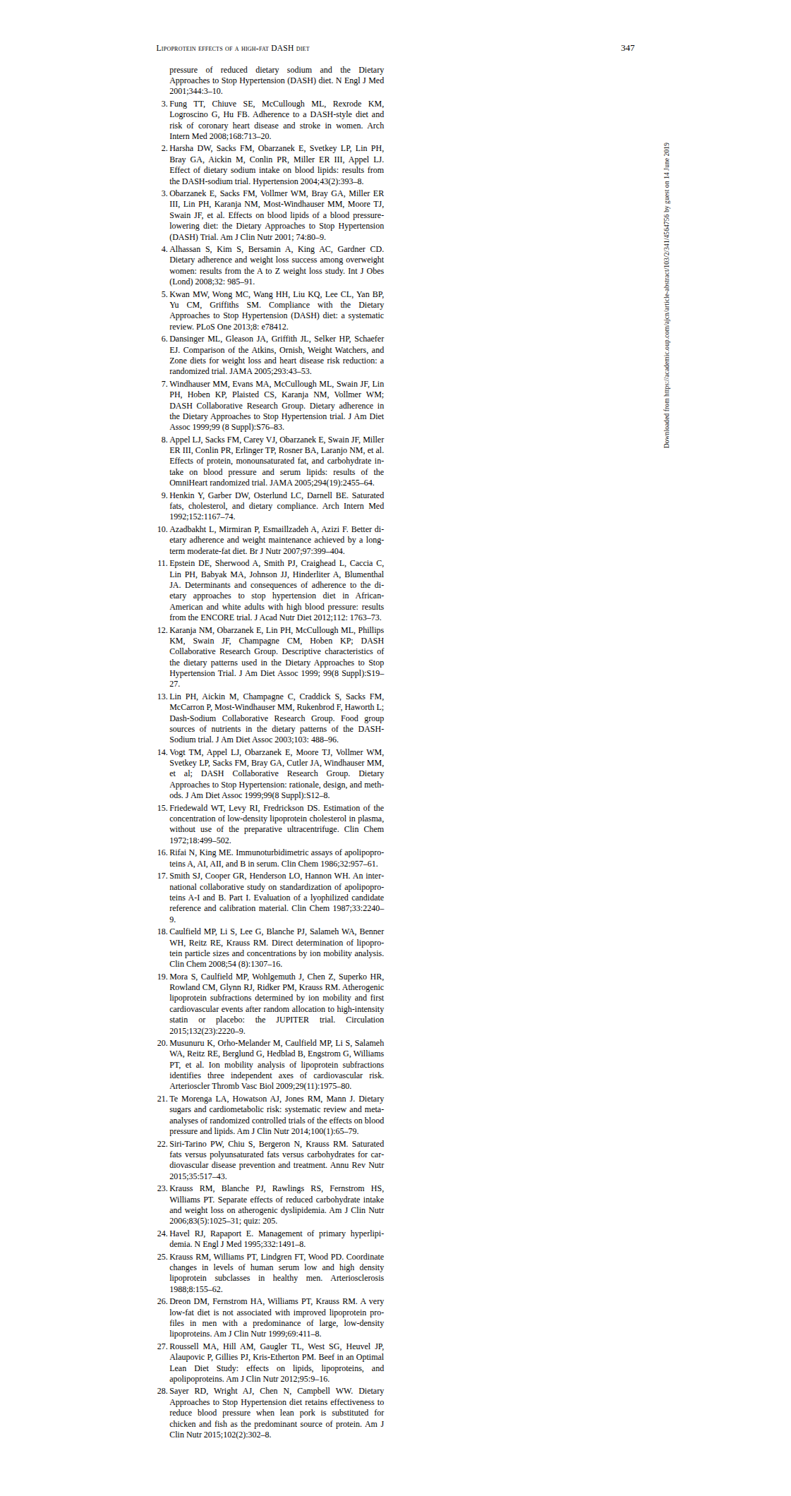Lipoprotein effects of a high-fat DASH diet 347
Downloaded from https://academic.oup.com/ajcn/article-abstract/103/2/341/4564756 by guest on 14 June 2019
pressure of reduced dietary sodium and the Dietary Approaches to Stop Hypertension (DASH) diet. N Engl J Med 2001;344:3–10.
Fung TT, Chiuve SE, McCullough ML, Rexrode KM, Logroscino G, Hu FB. Adherence to a DASH-style diet and risk of coronary heart disease and stroke in women. Arch Intern Med 2008;168:713–20.
Harsha DW, Sacks FM, Obarzanek E, Svetkey LP, Lin PH, Bray GA, Aickin M, Conlin PR, Miller ER III, Appel LJ. Effect of dietary sodium intake on blood lipids: results from the DASH-sodium trial. Hypertension 2004;43(2):393–8.
Obarzanek E, Sacks FM, Vollmer WM, Bray GA, Miller ER III, Lin PH, Karanja NM, Most-Windhauser MM, Moore TJ, Swain JF, et al. Effects on blood lipids of a blood pressure-lowering diet: the Dietary Approaches to Stop Hypertension (DASH) Trial. Am J Clin Nutr 2001; 74:80–9.
Alhassan S, Kim S, Bersamin A, King AC, Gardner CD. Dietary adherence and weight loss success among overweight women: results from the A to Z weight loss study. Int J Obes (Lond) 2008;32: 985–91.
Kwan MW, Wong MC, Wang HH, Liu KQ, Lee CL, Yan BP, Yu CM, Griffiths SM. Compliance with the Dietary Approaches to Stop Hypertension (DASH) diet: a systematic review. PLoS One 2013;8: e78412.
Dansinger ML, Gleason JA, Griffith JL, Selker HP, Schaefer EJ. Comparison of the Atkins, Ornish, Weight Watchers, and Zone diets for weight loss and heart disease risk reduction: a randomized trial. JAMA 2005;293:43–53.
Windhauser MM, Evans MA, McCullough ML, Swain JF, Lin PH, Hoben KP, Plaisted CS, Karanja NM, Vollmer WM; DASH Collaborative Research Group. Dietary adherence in the Dietary Approaches to Stop Hypertension trial. J Am Diet Assoc 1999;99 (8 Suppl):S76–83.
Appel LJ, Sacks FM, Carey VJ, Obarzanek E, Swain JF, Miller ER III, Conlin PR, Erlinger TP, Rosner BA, Laranjo NM, et al. Effects of protein, monounsaturated fat, and carbohydrate intake on blood pressure and serum lipids: results of the OmniHeart randomized trial. JAMA 2005;294(19):2455–64.
Henkin Y, Garber DW, Osterlund LC, Darnell BE. Saturated fats, cholesterol, and dietary compliance. Arch Intern Med 1992;152:1167–74.
Azadbakht L, Mirmiran P, Esmaillzadeh A, Azizi F. Better dietary adherence and weight maintenance achieved by a long-term moderate-fat diet. Br J Nutr 2007;97:399–404.
Epstein DE, Sherwood A, Smith PJ, Craighead L, Caccia C, Lin PH, Babyak MA, Johnson JJ, Hinderliter A, Blumenthal JA. Determinants and consequences of adherence to the dietary approaches to stop hypertension diet in African-American and white adults with high blood pressure: results from the ENCORE trial. J Acad Nutr Diet 2012;112: 1763–73.
Karanja NM, Obarzanek E, Lin PH, McCullough ML, Phillips KM, Swain JF, Champagne CM, Hoben KP; DASH Collaborative Research Group. Descriptive characteristics of the dietary patterns used in the Dietary Approaches to Stop Hypertension Trial. J Am Diet Assoc 1999; 99(8 Suppl):S19–27.
Lin PH, Aickin M, Champagne C, Craddick S, Sacks FM, McCarron P, Most-Windhauser MM, Rukenbrod F, Haworth L; Dash-Sodium Collaborative Research Group. Food group sources of nutrients in the dietary patterns of the DASH-Sodium trial. J Am Diet Assoc 2003;103: 488–96.
Vogt TM, Appel LJ, Obarzanek E, Moore TJ, Vollmer WM, Svetkey LP, Sacks FM, Bray GA, Cutler JA, Windhauser MM, et al; DASH Collaborative Research Group. Dietary Approaches to Stop Hypertension: rationale, design, and methods. J Am Diet Assoc 1999;99(8 Suppl):S12–8.
Friedewald WT, Levy RI, Fredrickson DS. Estimation of the concentration of low-density lipoprotein cholesterol in plasma, without use of the preparative ultracentrifuge. Clin Chem 1972;18:499–502.
Rifai N, King ME. Immunoturbidimetric assays of apolipoproteins A, AI, AII, and B in serum. Clin Chem 1986;32:957–61.
Smith SJ, Cooper GR, Henderson LO, Hannon WH. An international collaborative study on standardization of apolipoproteins A-I and B. Part I. Evaluation of a lyophilized candidate reference and calibration material. Clin Chem 1987;33:2240–9.
Caulfield MP, Li S, Lee G, Blanche PJ, Salameh WA, Benner WH, Reitz RE, Krauss RM. Direct determination of lipoprotein particle sizes and concentrations by ion mobility analysis. Clin Chem 2008;54 (8):1307–16.
Mora S, Caulfield MP, Wohlgemuth J, Chen Z, Superko HR, Rowland CM, Glynn RJ, Ridker PM, Krauss RM. Atherogenic lipoprotein subfractions determined by ion mobility and first cardiovascular events after random allocation to high-intensity statin or placebo: the JUPITER trial. Circulation 2015;132(23):2220–9.
Musunuru K, Orho-Melander M, Caulfield MP, Li S, Salameh WA, Reitz RE, Berglund G, Hedblad B, Engstrom G, Williams PT, et al. Ion mobility analysis of lipoprotein subfractions identifies three independent axes of cardiovascular risk. Arterioscler Thromb Vasc Biol 2009;29(11):1975–80.
Te Morenga LA, Howatson AJ, Jones RM, Mann J. Dietary sugars and cardiometabolic risk: systematic review and meta-analyses of randomized controlled trials of the effects on blood pressure and lipids. Am J Clin Nutr 2014;100(1):65–79.
Siri-Tarino PW, Chiu S, Bergeron N, Krauss RM. Saturated fats versus polyunsaturated fats versus carbohydrates for cardiovascular disease prevention and treatment. Annu Rev Nutr 2015;35:517–43.
Krauss RM, Blanche PJ, Rawlings RS, Fernstrom HS, Williams PT. Separate effects of reduced carbohydrate intake and weight loss on atherogenic dyslipidemia. Am J Clin Nutr 2006;83(5):1025–31; quiz: 205.
Havel RJ, Rapaport E. Management of primary hyperlipidemia. N Engl J Med 1995;332:1491–8.
Krauss RM, Williams PT, Lindgren FT, Wood PD. Coordinate changes in levels of human serum low and high density lipoprotein subclasses in healthy men. Arteriosclerosis 1988;8:155–62.
Dreon DM, Fernstrom HA, Williams PT, Krauss RM. A very low-fat diet is not associated with improved lipoprotein profiles in men with a predominance of large, low-density lipoproteins. Am J Clin Nutr 1999;69:411–8.
Roussell MA, Hill AM, Gaugler TL, West SG, Heuvel JP, Alaupovic P, Gillies PJ, Kris-Etherton PM. Beef in an Optimal Lean Diet Study: effects on lipids, lipoproteins, and apolipoproteins. Am J Clin Nutr 2012;95:9–16.
Sayer RD, Wright AJ, Chen N, Campbell WW. Dietary Approaches to Stop Hypertension diet retains effectiveness to reduce blood pressure when lean pork is substituted for chicken and fish as the predominant source of protein. Am J Clin Nutr 2015;102(2):302–8.